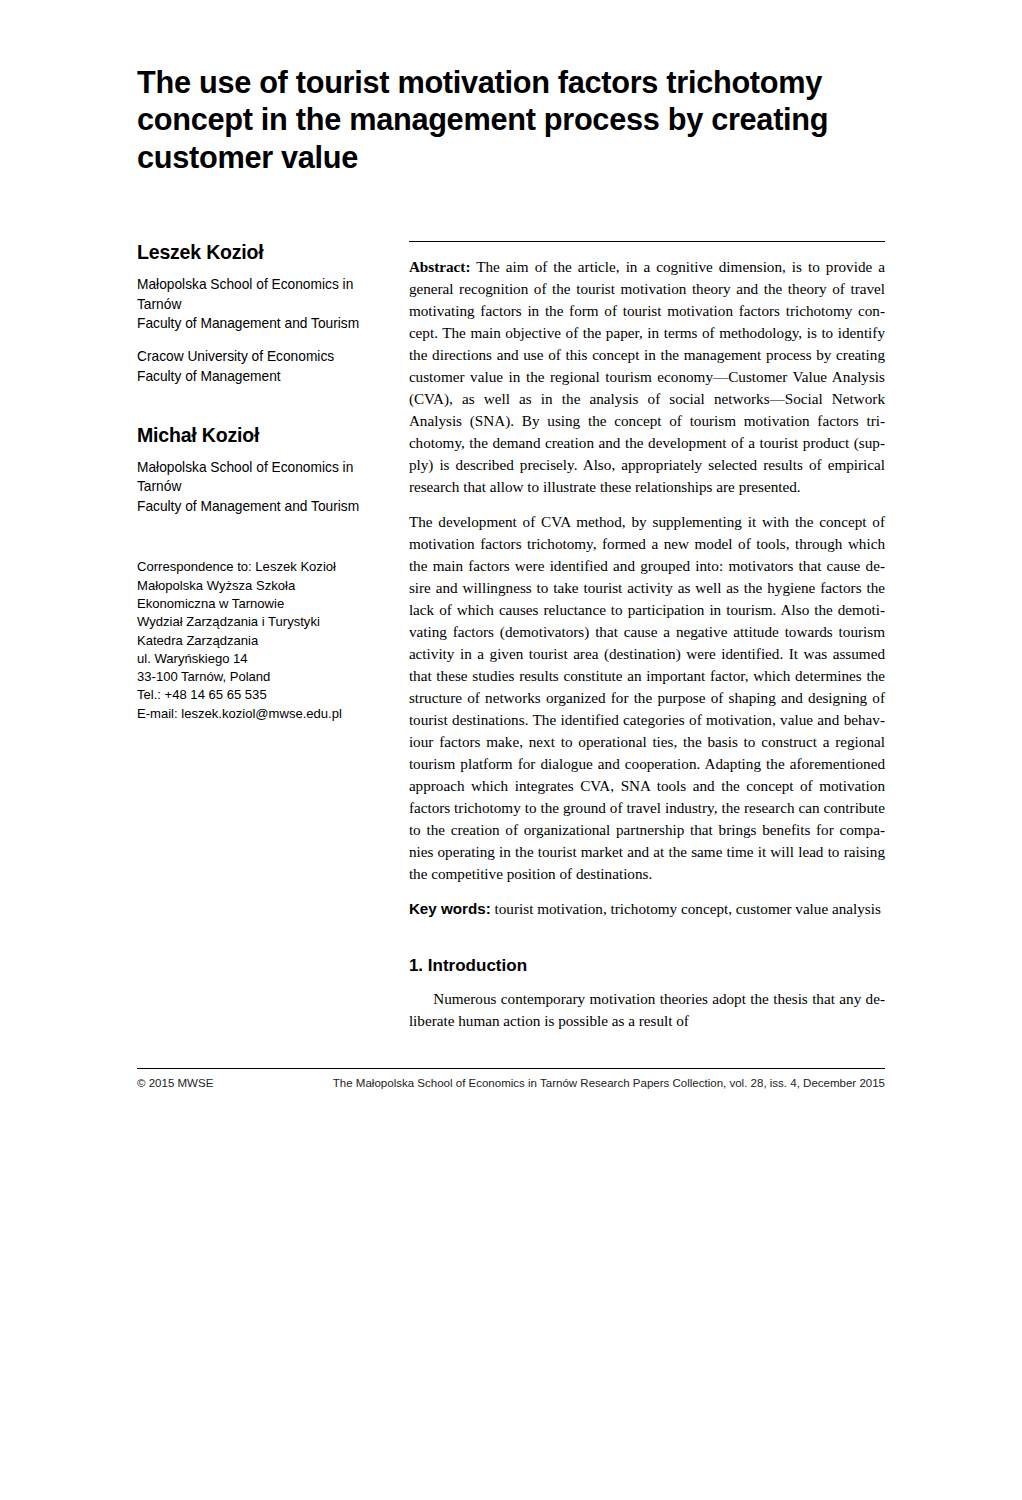The use of tourist motivation factors trichotomy concept in the management process by creating customer value
Leszek Kozioł
Małopolska School of Economics in Tarnów
Faculty of Management and Tourism
Cracow University of Economics
Faculty of Management
Michał Kozioł
Małopolska School of Economics in Tarnów
Faculty of Management and Tourism
Correspondence to: Leszek Kozioł
Małopolska Wyższa Szkoła Ekonomiczna w Tarnowie
Wydział Zarządzania i Turystyki
Katedra Zarządzania
ul. Waryńskiego 14
33-100 Tarnów, Poland
Tel.: +48 14 65 65 535
E-mail: leszek.koziol@mwse.edu.pl
Abstract: The aim of the article, in a cognitive dimension, is to provide a general recognition of the tourist motivation theory and the theory of travel motivating factors in the form of tourist motivation factors trichotomy concept. The main objective of the paper, in terms of methodology, is to identify the directions and use of this concept in the management process by creating customer value in the regional tourism economy—Customer Value Analysis (CVA), as well as in the analysis of social networks—Social Network Analysis (SNA). By using the concept of tourism motivation factors trichotomy, the demand creation and the development of a tourist product (supply) is described precisely. Also, appropriately selected results of empirical research that allow to illustrate these relationships are presented.
The development of CVA method, by supplementing it with the concept of motivation factors trichotomy, formed a new model of tools, through which the main factors were identified and grouped into: motivators that cause desire and willingness to take tourist activity as well as the hygiene factors the lack of which causes reluctance to participation in tourism. Also the demotivating factors (demotivators) that cause a negative attitude towards tourism activity in a given tourist area (destination) were identified. It was assumed that these studies results constitute an important factor, which determines the structure of networks organized for the purpose of shaping and designing of tourist destinations. The identified categories of motivation, value and behaviour factors make, next to operational ties, the basis to construct a regional tourism platform for dialogue and cooperation. Adapting the aforementioned approach which integrates CVA, SNA tools and the concept of motivation factors trichotomy to the ground of travel industry, the research can contribute to the creation of organizational partnership that brings benefits for companies operating in the tourist market and at the same time it will lead to raising the competitive position of destinations.
Key words: tourist motivation, trichotomy concept, customer value analysis
1. Introduction
Numerous contemporary motivation theories adopt the thesis that any deliberate human action is possible as a result of
© 2015 MWSE
The Małopolska School of Economics in Tarnów Research Papers Collection, vol. 28, iss. 4, December 2015